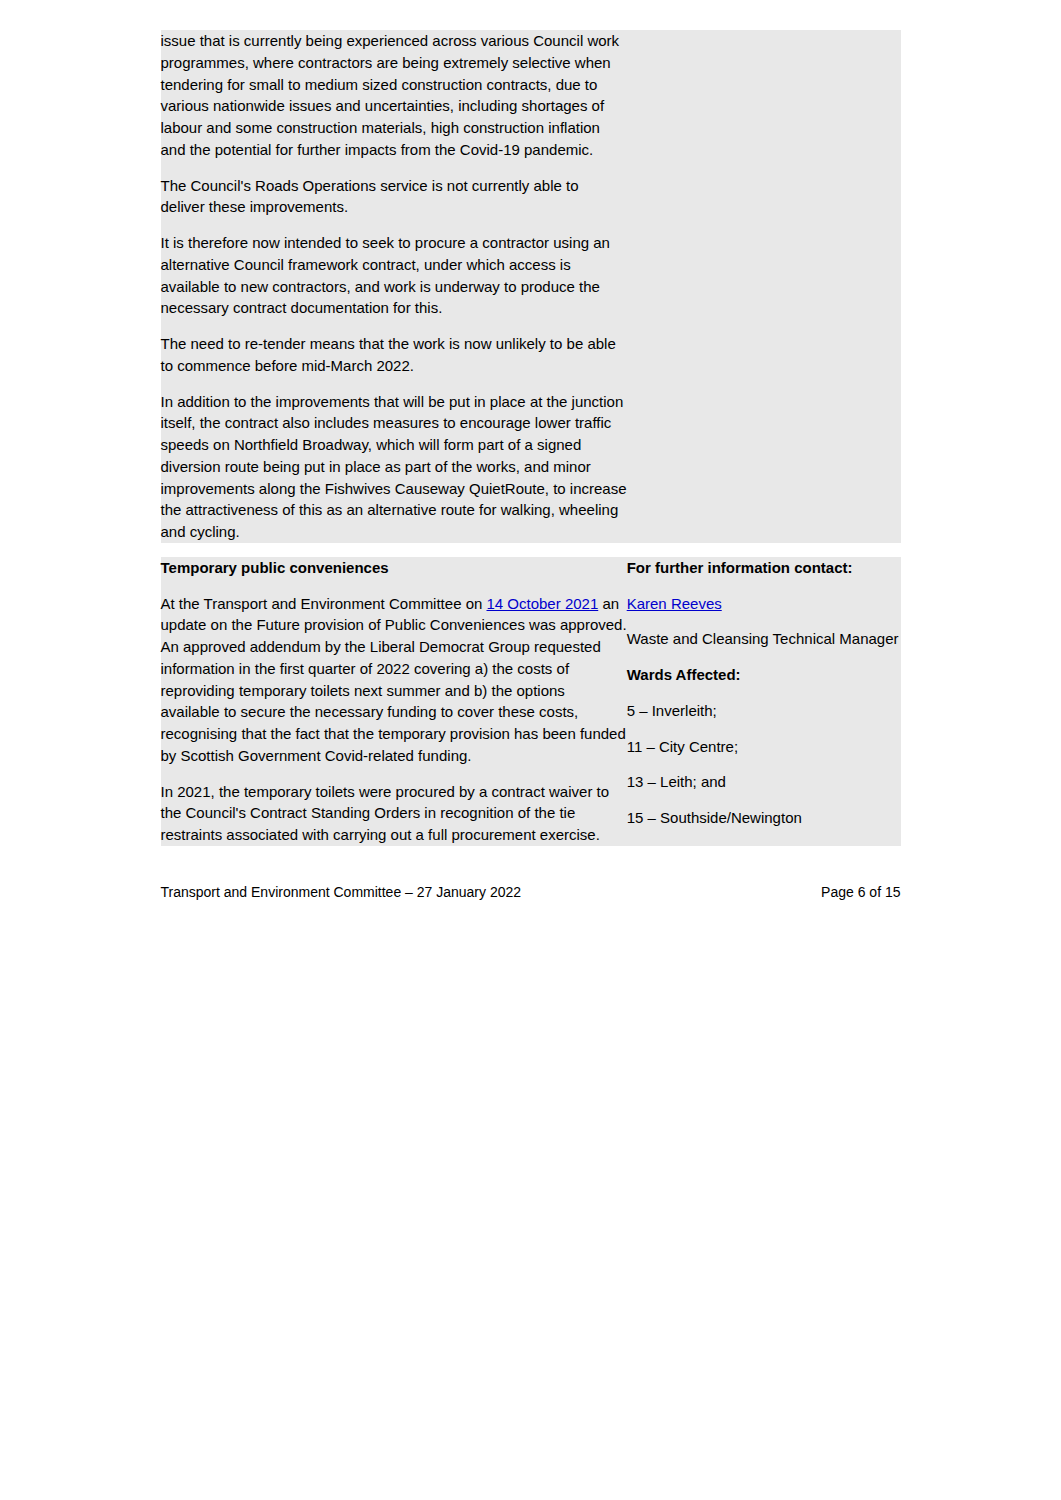| issue that is currently being experienced across various Council work programmes, where contractors are being extremely selective when tendering for small to medium sized construction contracts, due to various nationwide issues and uncertainties, including shortages of labour and some construction materials, high construction inflation and the potential for further impacts from the Covid-19 pandemic. The Council's Roads Operations service is not currently able to deliver these improvements. It is therefore now intended to seek to procure a contractor using an alternative Council framework contract, under which access is available to new contractors, and work is underway to produce the necessary contract documentation for this. The need to re-tender means that the work is now unlikely to be able to commence before mid-March 2022. In addition to the improvements that will be put in place at the junction itself, the contract also includes measures to encourage lower traffic speeds on Northfield Broadway, which will form part of a signed diversion route being put in place as part of the works, and minor improvements along the Fishwives Causeway QuietRoute, to increase the attractiveness of this as an alternative route for walking, wheeling and cycling. | |
| Temporary public conveniences At the Transport and Environment Committee on 14 October 2021 an update on the Future provision of Public Conveniences was approved. An approved addendum by the Liberal Democrat Group requested information in the first quarter of 2022 covering a) the costs of reproviding temporary toilets next summer and b) the options available to secure the necessary funding to cover these costs, recognising that the fact that the temporary provision has been funded by Scottish Government Covid-related funding. In 2021, the temporary toilets were procured by a contract waiver to the Council's Contract Standing Orders in recognition of the tie restraints associated with carrying out a full procurement exercise. | For further information contact: Karen Reeves Waste and Cleansing Technical Manager Wards Affected: 5 – Inverleith; 11 – City Centre; 13 – Leith; and 15 – Southside/Newington |
Transport and Environment Committee – 27 January 2022 Page 6 of 15